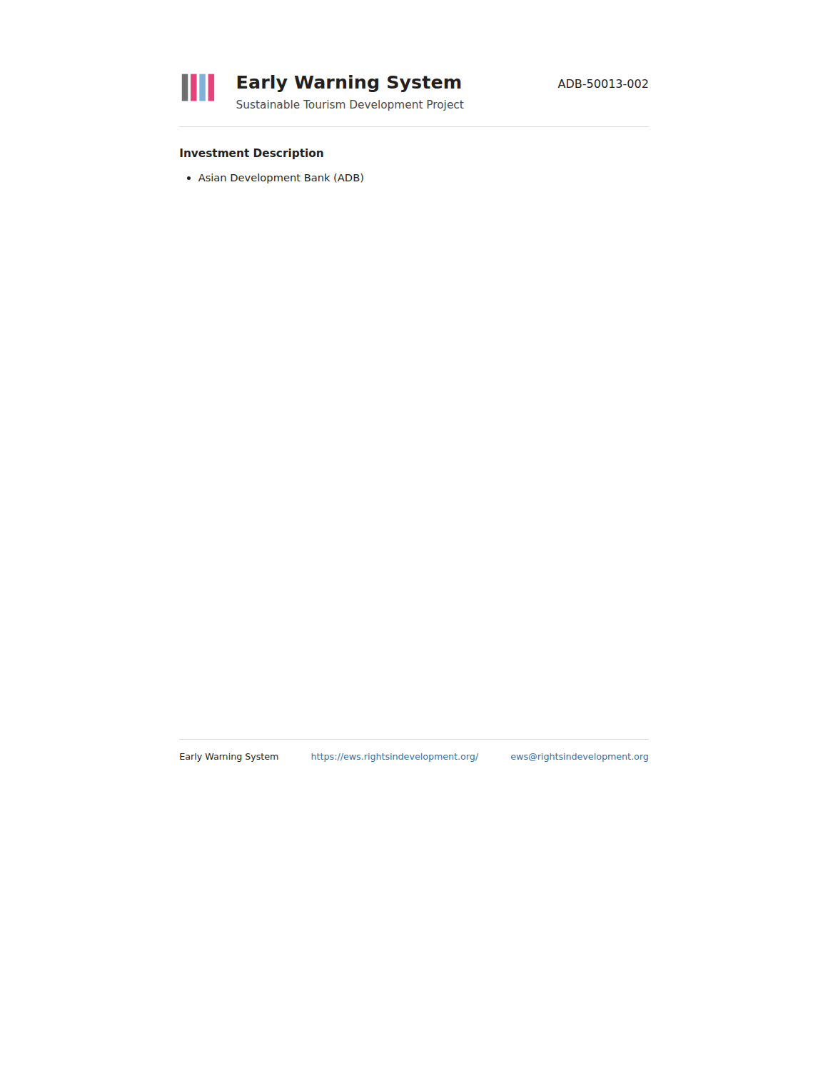Early Warning System
Sustainable Tourism Development Project
ADB-50013-002
Investment Description
Asian Development Bank (ADB)
Early Warning System
https://ews.rightsindevelopment.org/
ews@rightsindevelopment.org